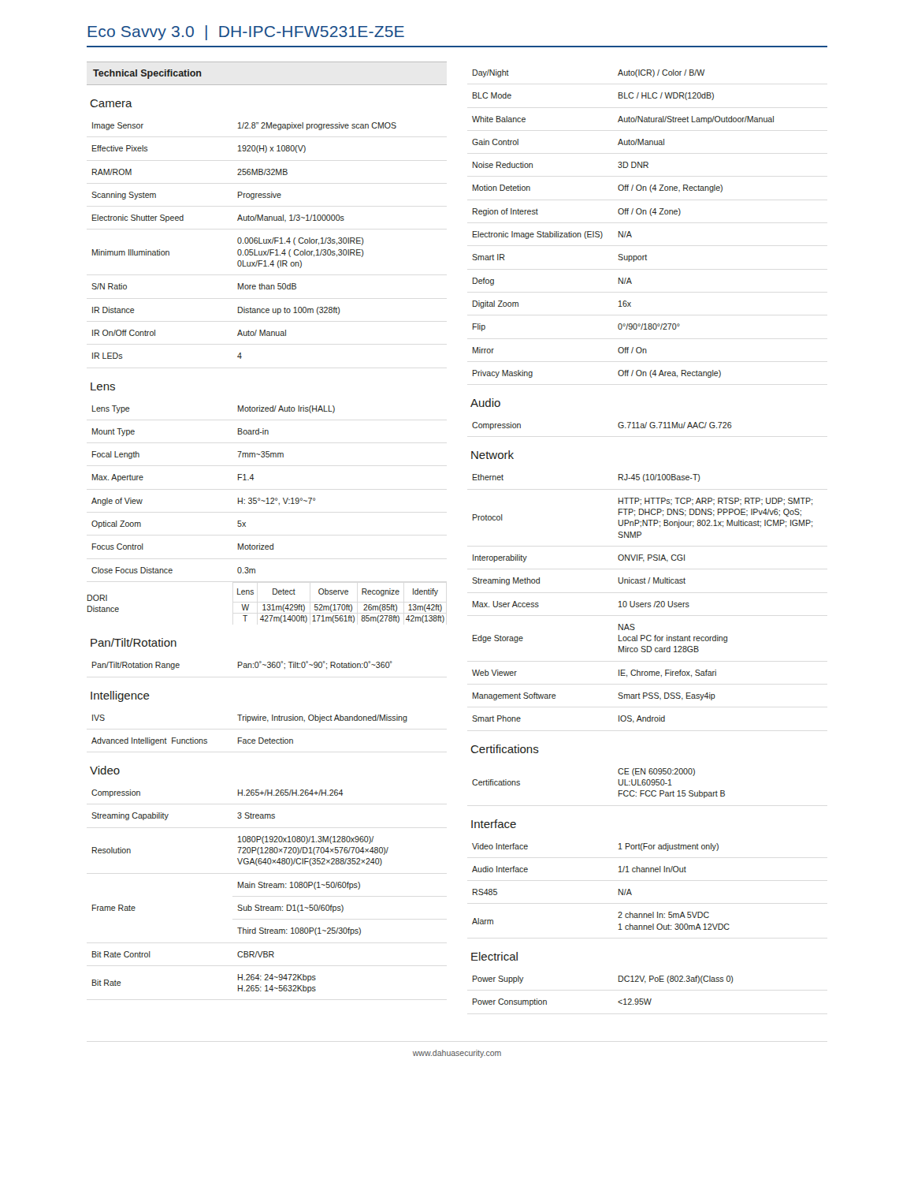Eco Savvy 3.0 | DH-IPC-HFW5231E-Z5E
Technical Specification
Camera
| Image Sensor | 1/2.8” 2Megapixel progressive scan CMOS |
| Effective Pixels | 1920(H) x 1080(V) |
| RAM/ROM | 256MB/32MB |
| Scanning System | Progressive |
| Electronic Shutter Speed | Auto/Manual, 1/3~1/100000s |
| Minimum Illumination | 0.006Lux/F1.4 ( Color,1/3s,30IRE) 0.05Lux/F1.4 ( Color,1/30s,30IRE) 0Lux/F1.4 (IR on) |
| S/N Ratio | More than 50dB |
| IR Distance | Distance up to 100m (328ft) |
| IR On/Off Control | Auto/ Manual |
| IR LEDs | 4 |
Lens
| Lens Type | Motorized/ Auto Iris(HALL) |
| Mount Type | Board-in |
| Focal Length | 7mm~35mm |
| Max. Aperture | F1.4 |
| Angle of View | H: 35°~12°, V:19°~7° |
| Optical Zoom | 5x |
| Focus Control | Motorized |
| Close Focus Distance | 0.3m |
| DORI Distance | / Lens / Detect / Observe / Recognize / Identify / / --- / --- / --- / --- / --- / / W / 131m(429ft) / 52m(170ft) / 26m(85ft) / 13m(42ft) / / T / 427m(1400ft) / 171m(561ft) / 85m(278ft) / 42m(138ft) / |
Pan/Tilt/Rotation
| Pan/Tilt/Rotation Range | Pan:0˚~360˚; Tilt:0˚~90˚; Rotation:0˚~360˚ |
Intelligence
| IVS | Tripwire, Intrusion, Object Abandoned/Missing |
| Advanced Intelligent Functions | Face Detection |
Video
| Compression | H.265+/H.265/H.264+/H.264 |
| Streaming Capability | 3 Streams |
| Resolution | 1080P(1920x1080)/1.3M(1280x960)/ 720P(1280×720)/D1(704×576/704×480)/ VGA(640×480)/CIF(352×288/352×240) |
| Frame Rate | Main Stream: 1080P(1~50/60fps) |
| Sub Stream: D1(1~50/60fps) |
| Third Stream: 1080P(1~25/30fps) |
| Bit Rate Control | CBR/VBR |
| Bit Rate | H.264: 24~9472Kbps H.265: 14~5632Kbps |
| Day/Night | Auto(ICR) / Color / B/W |
| BLC Mode | BLC / HLC / WDR(120dB) |
| White Balance | Auto/Natural/Street Lamp/Outdoor/Manual |
| Gain Control | Auto/Manual |
| Noise Reduction | 3D DNR |
| Motion Detetion | Off / On (4 Zone, Rectangle) |
| Region of Interest | Off / On (4 Zone) |
| Electronic Image Stabilization (EIS) | N/A |
| Smart IR | Support |
| Defog | N/A |
| Digital Zoom | 16x |
| Flip | 0°/90°/180°/270° |
| Mirror | Off / On |
| Privacy Masking | Off / On (4 Area, Rectangle) |
Audio
| Compression | G.711a/ G.711Mu/ AAC/ G.726 |
Network
| Ethernet | RJ-45 (10/100Base-T) |
| Protocol | HTTP; HTTPs; TCP; ARP; RTSP; RTP; UDP; SMTP; FTP; DHCP; DNS; DDNS; PPPOE; IPv4/v6; QoS; UPnP;NTP; Bonjour; 802.1x; Multicast; ICMP; IGMP; SNMP |
| Interoperability | ONVIF, PSIA, CGI |
| Streaming Method | Unicast / Multicast |
| Max. User Access | 10 Users /20 Users |
| Edge Storage | NAS Local PC for instant recording Mirco SD card 128GB |
| Web Viewer | IE, Chrome, Firefox, Safari |
| Management Software | Smart PSS, DSS, Easy4ip |
| Smart Phone | IOS, Android |
Certifications
| Certifications | CE (EN 60950:2000) UL:UL60950-1 FCC: FCC Part 15 Subpart B |
Interface
| Video Interface | 1 Port(For adjustment only) |
| Audio Interface | 1/1 channel In/Out |
| RS485 | N/A |
| Alarm | 2 channel In: 5mA 5VDC 1 channel Out: 300mA 12VDC |
Electrical
| Power Supply | DC12V, PoE (802.3af)(Class 0) |
| Power Consumption | <12.95W |
www.dahuasecurity.com